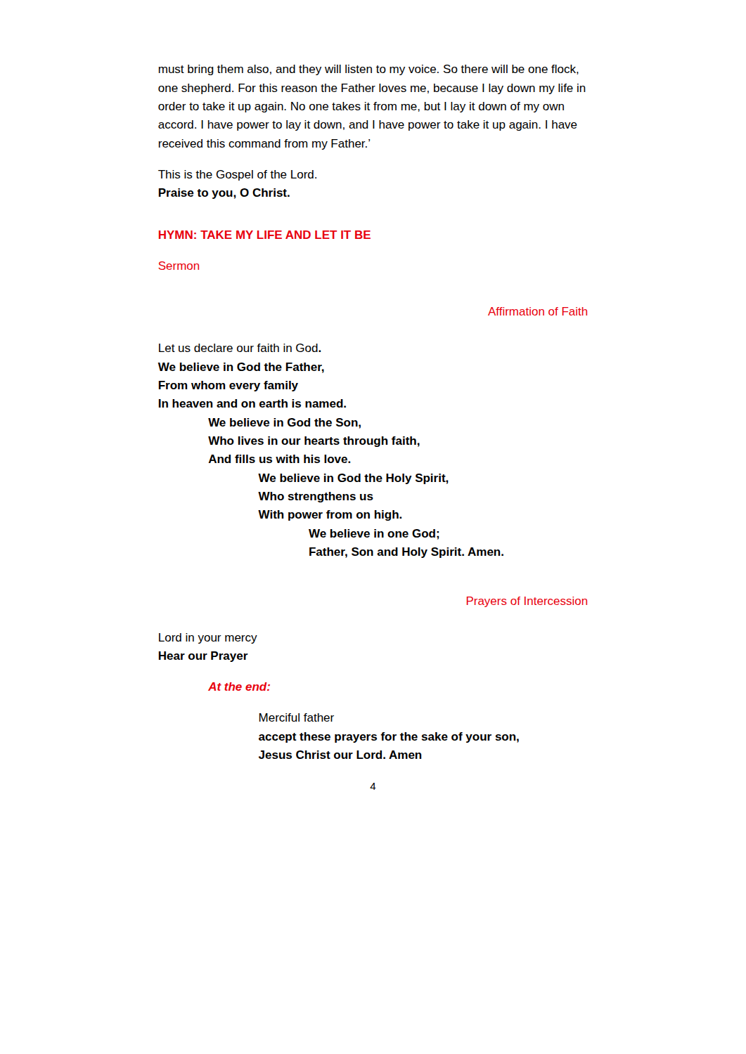must bring them also, and they will listen to my voice. So there will be one flock, one shepherd. For this reason the Father loves me, because I lay down my life in order to take it up again. No one takes it from me, but I lay it down of my own accord. I have power to lay it down, and I have power to take it up again. I have received this command from my Father.’
This is the Gospel of the Lord.
Praise to you, O Christ.
HYMN: TAKE MY LIFE AND LET IT BE
Sermon
Affirmation of Faith
Let us declare our faith in God.
We believe in God the Father,
From whom every family
In heaven and on earth is named.
We believe in God the Son,
Who lives in our hearts through faith,
And fills us with his love.
We believe in God the Holy Spirit,
Who strengthens us
With power from on high.
We believe in one God;
Father, Son and Holy Spirit. Amen.
Prayers of Intercession
Lord in your mercy
Hear our Prayer
At the end:
Merciful father
accept these prayers for the sake of your son,
Jesus Christ our Lord. Amen
4